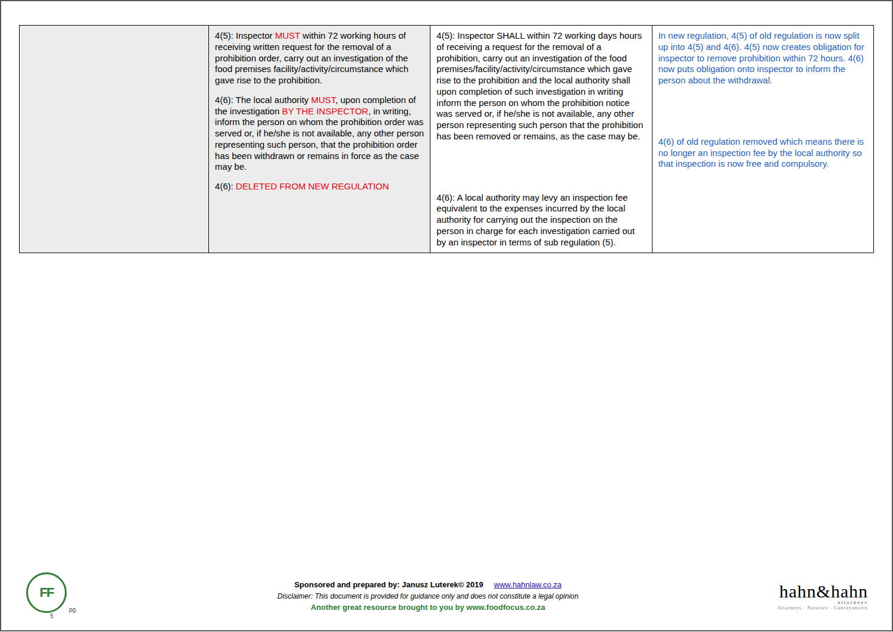| | 4(5): Inspector MUST within 72 working hours of receiving written request for the removal of a prohibition order, carry out an investigation of the food premises facility/activity/circumstance which gave rise to the prohibition. 4(6): The local authority MUST , upon completion of the investigation BY THE INSPECTOR , in writing, inform the person on whom the prohibition order was served or, if he/she is not available, any other person representing such person, that the prohibition order has been withdrawn or remains in force as the case may be. 4(6): DELETED FROM NEW REGULATION | 4(5): Inspector SHALL within 72 working days hours of receiving a request for the removal of a prohibition, carry out an investigation of the food premises/facility/activity/circumstance which gave rise to the prohibition and the local authority shall upon completion of such investigation in writing inform the person on whom the prohibition notice was served or, if he/she is not available, any other person representing such person that the prohibition has been removed or remains, as the case may be. 4(6): A local authority may levy an inspection fee equivalent to the expenses incurred by the local authority for carrying out the inspection on the person in charge for each investigation carried out by an inspector in terms of sub regulation (5). | In new regulation, 4(5) of old regulation is now split up into 4(5) and 4(6). 4(5) now creates obligation for inspector to remove prohibition within 72 hours. 4(6) now puts obligation onto inspector to inform the person about the withdrawal. 4(6) of old regulation removed which means there is no longer an inspection fee by the local authority so that inspection is now free and compulsory. |
FF pg. 5
Sponsored and prepared by: Janusz Luterek© 2019 www.hahnlaw.co.za
Disclaimer: This document is provided for guidance only and does not constitute a legal opinion
Another great resource brought to you by www.foodfocus.co.za
hahn&hahn
attorneys
Attorneys · Notaries · Conveyancers